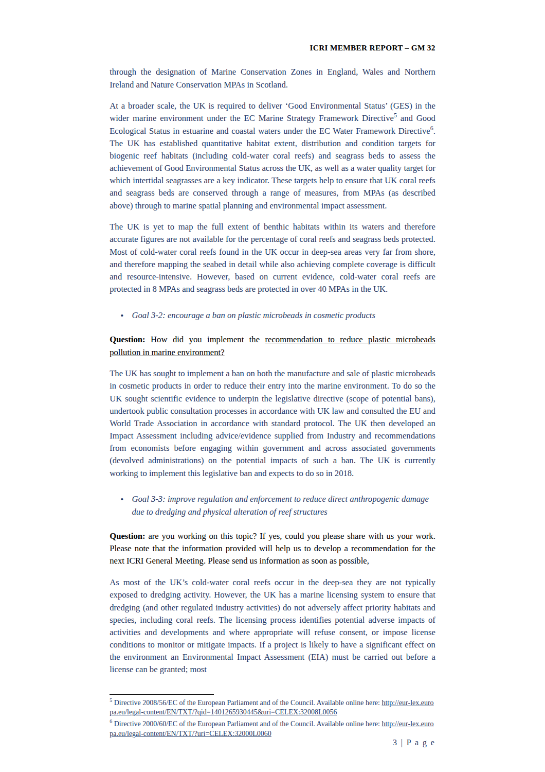ICRI MEMBER REPORT – GM 32
through the designation of Marine Conservation Zones in England, Wales and Northern Ireland and Nature Conservation MPAs in Scotland.
At a broader scale, the UK is required to deliver ‘Good Environmental Status’ (GES) in the wider marine environment under the EC Marine Strategy Framework Directive5 and Good Ecological Status in estuarine and coastal waters under the EC Water Framework Directive6. The UK has established quantitative habitat extent, distribution and condition targets for biogenic reef habitats (including cold-water coral reefs) and seagrass beds to assess the achievement of Good Environmental Status across the UK, as well as a water quality target for which intertidal seagrasses are a key indicator. These targets help to ensure that UK coral reefs and seagrass beds are conserved through a range of measures, from MPAs (as described above) through to marine spatial planning and environmental impact assessment.
The UK is yet to map the full extent of benthic habitats within its waters and therefore accurate figures are not available for the percentage of coral reefs and seagrass beds protected. Most of cold-water coral reefs found in the UK occur in deep-sea areas very far from shore, and therefore mapping the seabed in detail while also achieving complete coverage is difficult and resource-intensive. However, based on current evidence, cold-water coral reefs are protected in 8 MPAs and seagrass beds are protected in over 40 MPAs in the UK.
Goal 3-2: encourage a ban on plastic microbeads in cosmetic products
Question: How did you implement the recommendation to reduce plastic microbeads pollution in marine environment?
The UK has sought to implement a ban on both the manufacture and sale of plastic microbeads in cosmetic products in order to reduce their entry into the marine environment. To do so the UK sought scientific evidence to underpin the legislative directive (scope of potential bans), undertook public consultation processes in accordance with UK law and consulted the EU and World Trade Association in accordance with standard protocol. The UK then developed an Impact Assessment including advice/evidence supplied from Industry and recommendations from economists before engaging within government and across associated governments (devolved administrations) on the potential impacts of such a ban. The UK is currently working to implement this legislative ban and expects to do so in 2018.
Goal 3-3: improve regulation and enforcement to reduce direct anthropogenic damage due to dredging and physical alteration of reef structures
Question: are you working on this topic? If yes, could you please share with us your work. Please note that the information provided will help us to develop a recommendation for the next ICRI General Meeting. Please send us information as soon as possible,
As most of the UK’s cold-water coral reefs occur in the deep-sea they are not typically exposed to dredging activity. However, the UK has a marine licensing system to ensure that dredging (and other regulated industry activities) do not adversely affect priority habitats and species, including coral reefs. The licensing process identifies potential adverse impacts of activities and developments and where appropriate will refuse consent, or impose license conditions to monitor or mitigate impacts. If a project is likely to have a significant effect on the environment an Environmental Impact Assessment (EIA) must be carried out before a license can be granted; most
5 Directive 2008/56/EC of the European Parliament and of the Council. Available online here: http://eur-lex.europa.eu/legal-content/EN/TXT/?qid=1401265930445&uri=CELEX:32008L0056
6 Directive 2000/60/EC of the European Parliament and of the Council. Available online here: http://eur-lex.europa.eu/legal-content/EN/TXT/?uri=CELEX:32000L0060
3 | P a g e